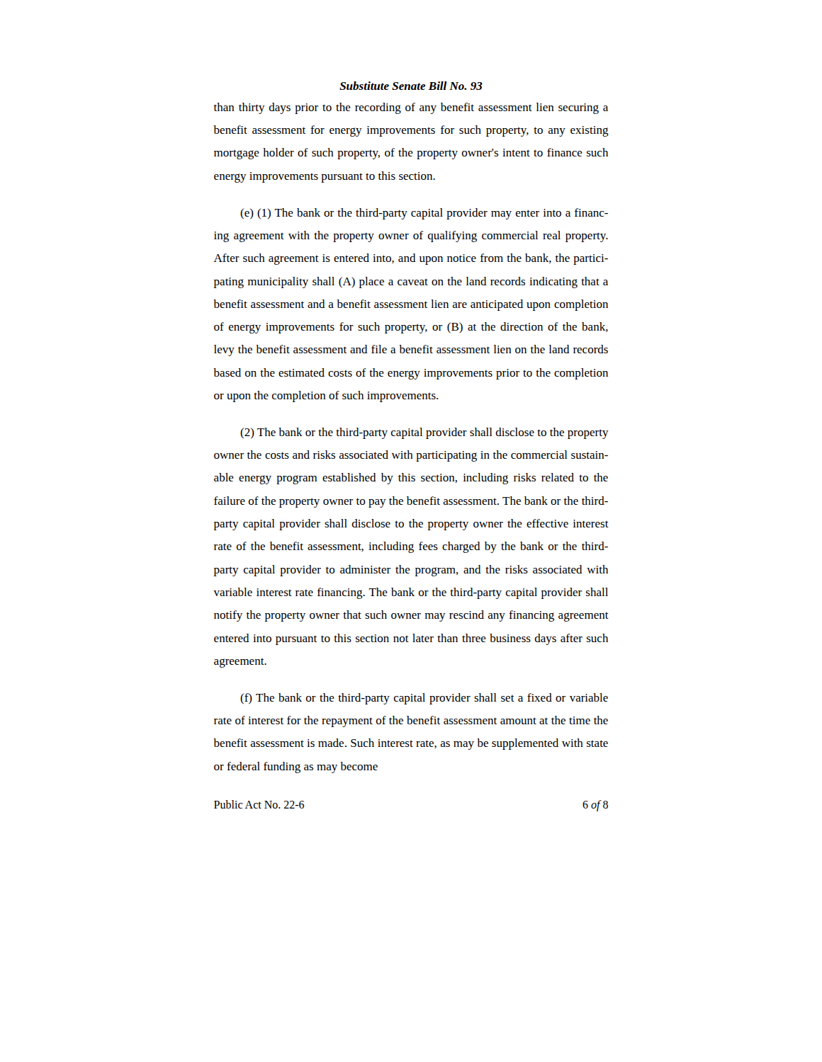Substitute Senate Bill No. 93
than thirty days prior to the recording of any benefit assessment lien securing a benefit assessment for energy improvements for such property, to any existing mortgage holder of such property, of the property owner's intent to finance such energy improvements pursuant to this section.
(e) (1) The bank or the third-party capital provider may enter into a financing agreement with the property owner of qualifying commercial real property. After such agreement is entered into, and upon notice from the bank, the participating municipality shall (A) place a caveat on the land records indicating that a benefit assessment and a benefit assessment lien are anticipated upon completion of energy improvements for such property, or (B) at the direction of the bank, levy the benefit assessment and file a benefit assessment lien on the land records based on the estimated costs of the energy improvements prior to the completion or upon the completion of such improvements.
(2) The bank or the third-party capital provider shall disclose to the property owner the costs and risks associated with participating in the commercial sustainable energy program established by this section, including risks related to the failure of the property owner to pay the benefit assessment. The bank or the third-party capital provider shall disclose to the property owner the effective interest rate of the benefit assessment, including fees charged by the bank or the third-party capital provider to administer the program, and the risks associated with variable interest rate financing. The bank or the third-party capital provider shall notify the property owner that such owner may rescind any financing agreement entered into pursuant to this section not later than three business days after such agreement.
(f) The bank or the third-party capital provider shall set a fixed or variable rate of interest for the repayment of the benefit assessment amount at the time the benefit assessment is made. Such interest rate, as may be supplemented with state or federal funding as may become
Public Act No. 22-6 6 of 8